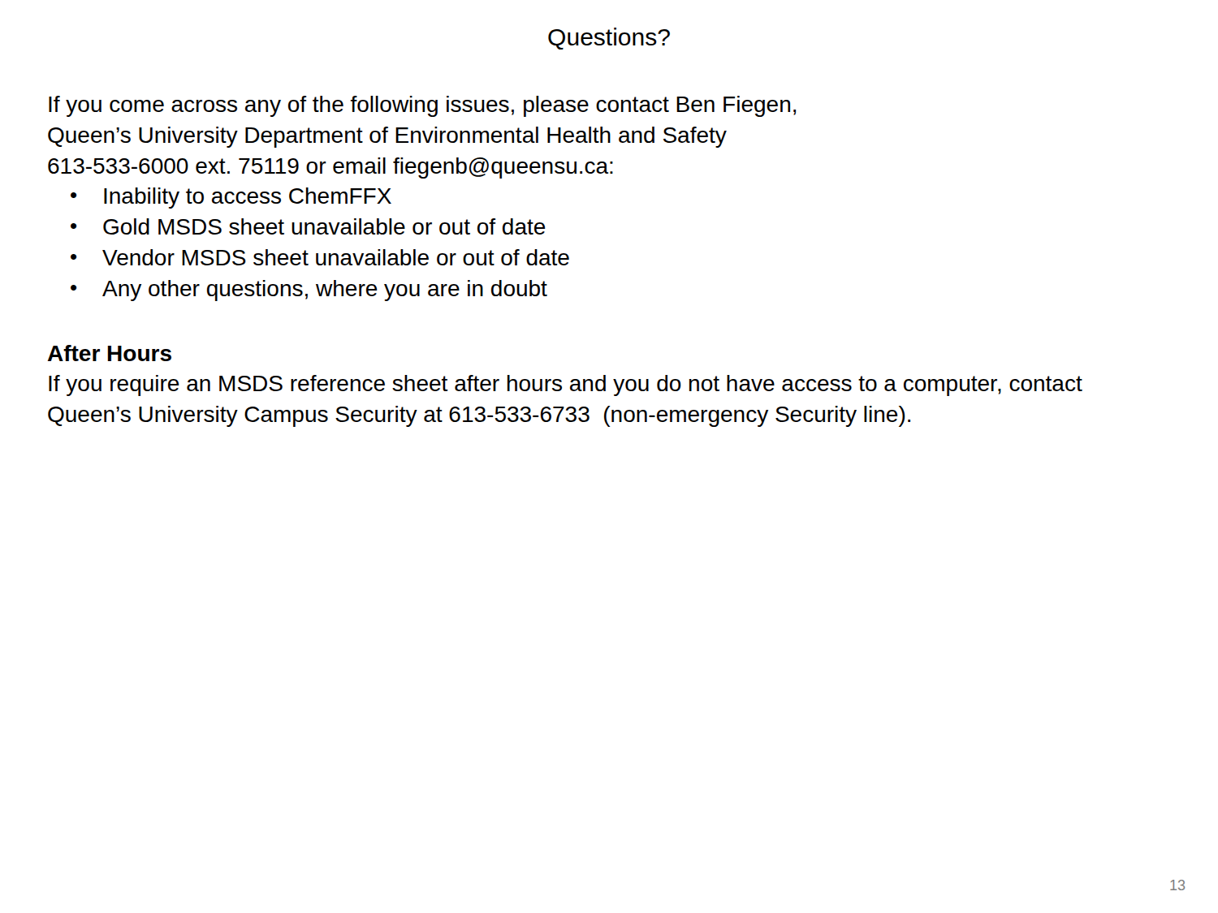Questions?
If you come across any of the following issues, please contact Ben Fiegen,
Queen’s University Department of Environmental Health and Safety
613-533-6000 ext. 75119 or email fiegenb@queensu.ca:
Inability to access ChemFFX
Gold MSDS sheet unavailable or out of date
Vendor MSDS sheet unavailable or out of date
Any other questions, where you are in doubt
After Hours
If you require an MSDS reference sheet after hours and you do not have access to a computer, contact Queen’s University Campus Security at 613-533-6733 (non-emergency Security line).
13